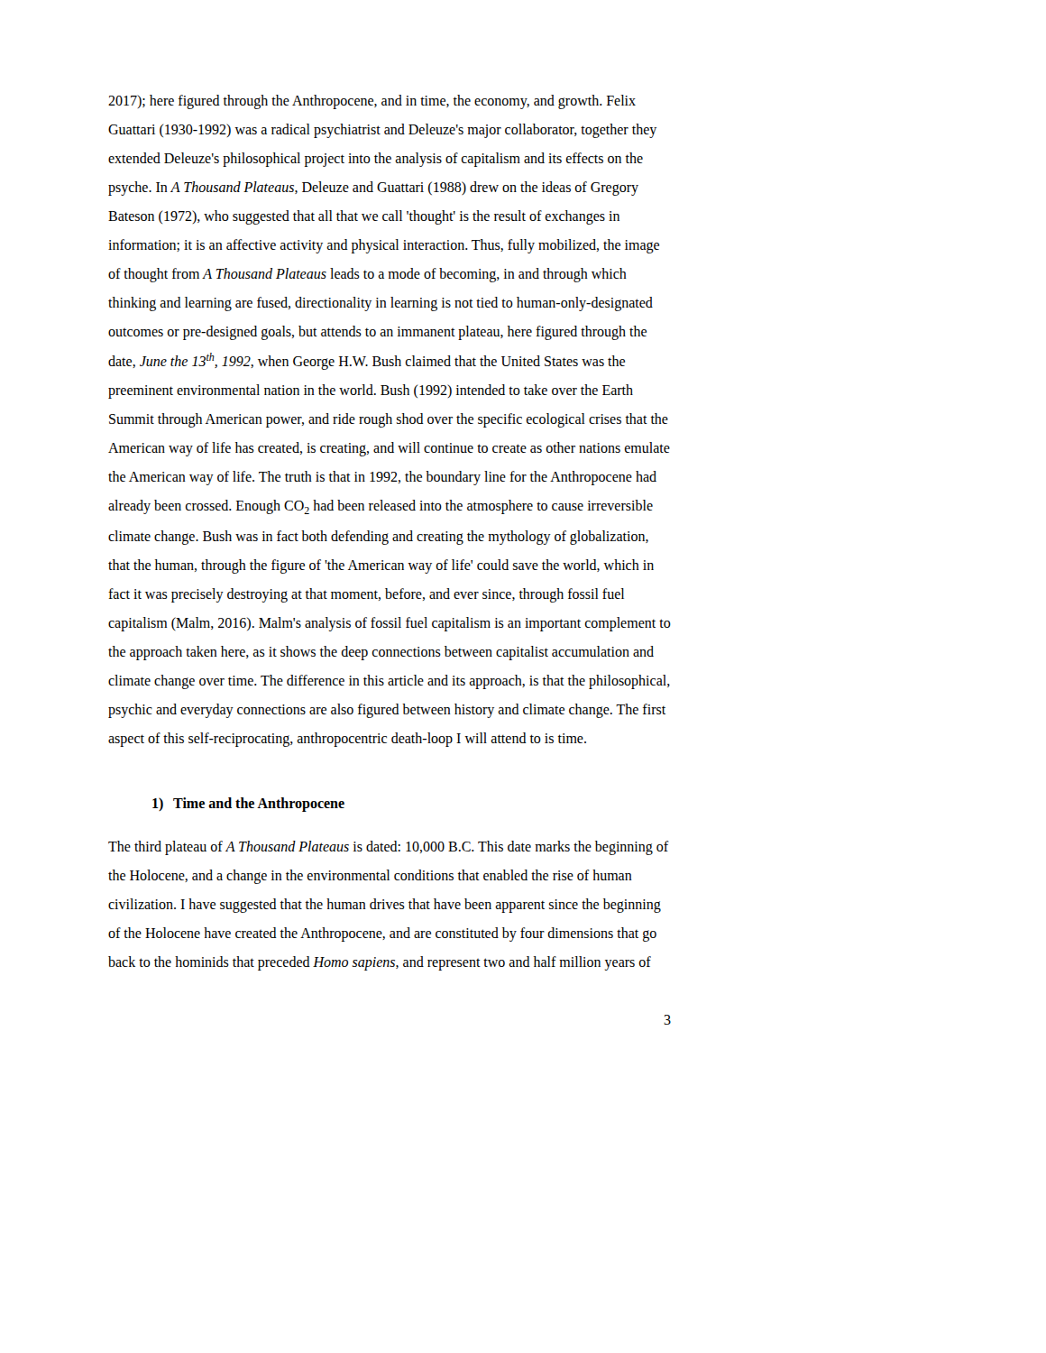2017); here figured through the Anthropocene, and in time, the economy, and growth. Felix Guattari (1930-1992) was a radical psychiatrist and Deleuze's major collaborator, together they extended Deleuze's philosophical project into the analysis of capitalism and its effects on the psyche. In A Thousand Plateaus, Deleuze and Guattari (1988) drew on the ideas of Gregory Bateson (1972), who suggested that all that we call 'thought' is the result of exchanges in information; it is an affective activity and physical interaction. Thus, fully mobilized, the image of thought from A Thousand Plateaus leads to a mode of becoming, in and through which thinking and learning are fused, directionality in learning is not tied to human-only-designated outcomes or pre-designed goals, but attends to an immanent plateau, here figured through the date, June the 13th, 1992, when George H.W. Bush claimed that the United States was the preeminent environmental nation in the world. Bush (1992) intended to take over the Earth Summit through American power, and ride rough shod over the specific ecological crises that the American way of life has created, is creating, and will continue to create as other nations emulate the American way of life. The truth is that in 1992, the boundary line for the Anthropocene had already been crossed. Enough CO2 had been released into the atmosphere to cause irreversible climate change. Bush was in fact both defending and creating the mythology of globalization, that the human, through the figure of 'the American way of life' could save the world, which in fact it was precisely destroying at that moment, before, and ever since, through fossil fuel capitalism (Malm, 2016). Malm's analysis of fossil fuel capitalism is an important complement to the approach taken here, as it shows the deep connections between capitalist accumulation and climate change over time. The difference in this article and its approach, is that the philosophical, psychic and everyday connections are also figured between history and climate change. The first aspect of this self-reciprocating, anthropocentric death-loop I will attend to is time.
1) Time and the Anthropocene
The third plateau of A Thousand Plateaus is dated: 10,000 B.C. This date marks the beginning of the Holocene, and a change in the environmental conditions that enabled the rise of human civilization. I have suggested that the human drives that have been apparent since the beginning of the Holocene have created the Anthropocene, and are constituted by four dimensions that go back to the hominids that preceded Homo sapiens, and represent two and half million years of
3